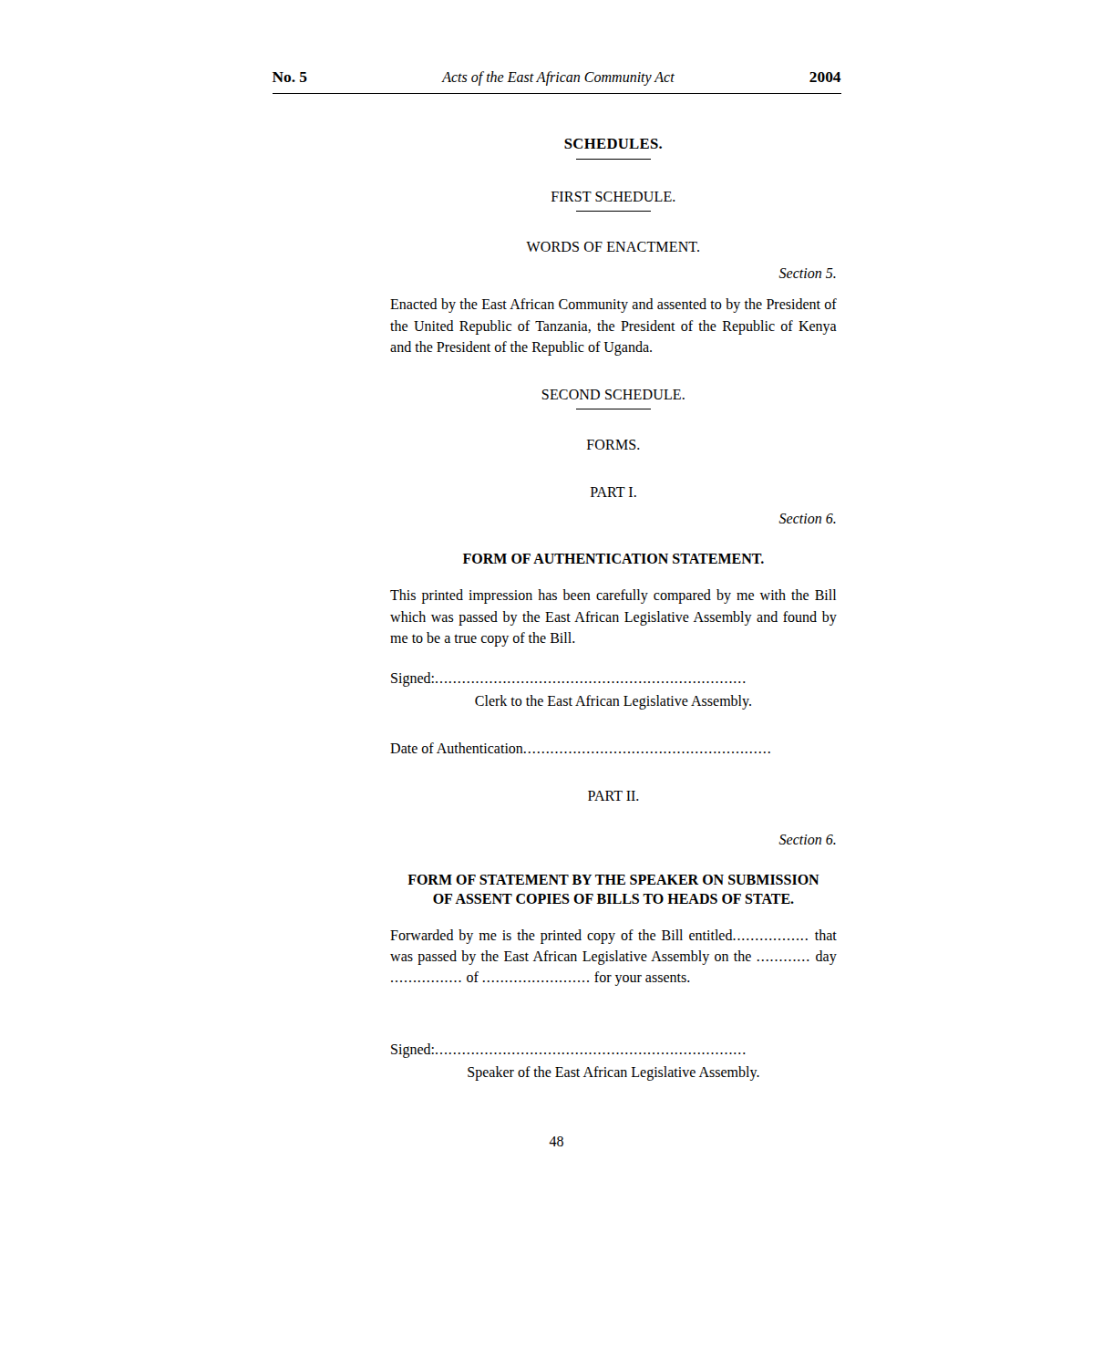No. 5 Acts of the East African Community Act 2004
SCHEDULES.
FIRST SCHEDULE.
WORDS OF ENACTMENT.
Section 5.
Enacted by the East African Community and assented to by the President of the United Republic of Tanzania, the President of the Republic of Kenya and the President of the Republic of Uganda.
SECOND SCHEDULE.
FORMS.
PART I.
Section 6.
FORM OF AUTHENTICATION STATEMENT.
This printed impression has been carefully compared by me with the Bill which was passed by the East African Legislative Assembly and found by me to be a true copy of the Bill.
Signed:.....................................................................
Clerk to the East African Legislative Assembly.
Date of Authentication.......................................................
PART II.
Section 6.
FORM OF STATEMENT BY THE SPEAKER ON SUBMISSION
OF ASSENT COPIES OF BILLS TO HEADS OF STATE.
Forwarded by me is the printed copy of the Bill entitled................. that was passed by the East African Legislative Assembly on the ............ day ................ of ........................ for your assents.
Signed:.....................................................................
Speaker of the East African Legislative Assembly.
48